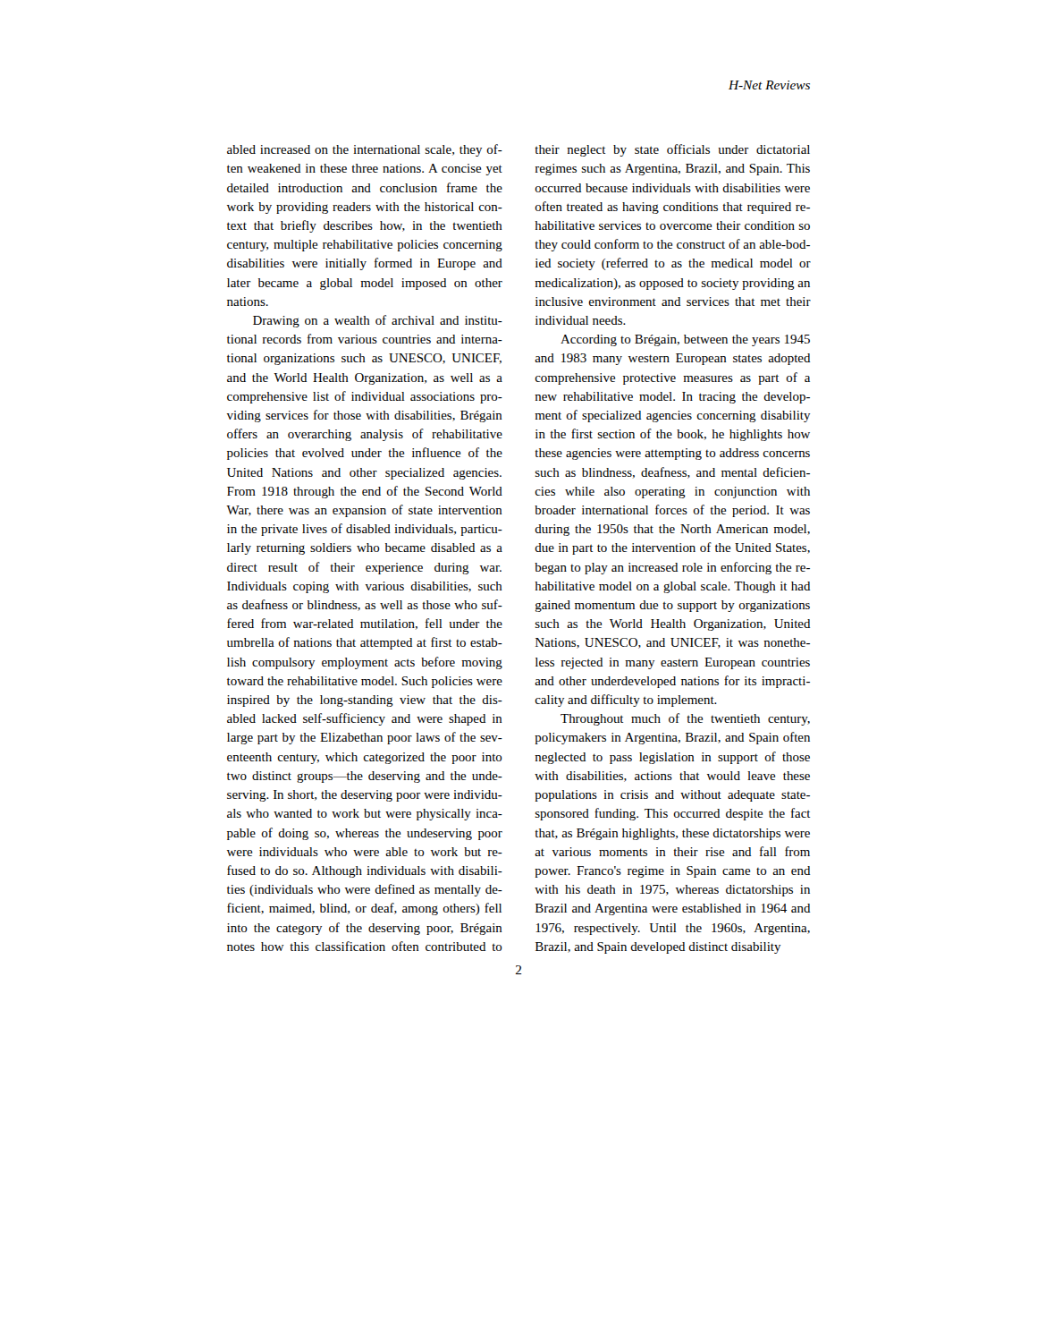H-Net Reviews
abled increased on the international scale, they often weakened in these three nations. A concise yet detailed introduction and conclusion frame the work by providing readers with the historical context that briefly describes how, in the twentieth century, multiple rehabilitative policies concerning disabilities were initially formed in Europe and later became a global model imposed on other nations.
Drawing on a wealth of archival and institutional records from various countries and international organizations such as UNESCO, UNICEF, and the World Health Organization, as well as a comprehensive list of individual associations providing services for those with disabilities, Brégain offers an overarching analysis of rehabilitative policies that evolved under the influence of the United Nations and other specialized agencies. From 1918 through the end of the Second World War, there was an expansion of state intervention in the private lives of disabled individuals, particularly returning soldiers who became disabled as a direct result of their experience during war. Individuals coping with various disabilities, such as deafness or blindness, as well as those who suffered from war-related mutilation, fell under the umbrella of nations that attempted at first to establish compulsory employment acts before moving toward the rehabilitative model. Such policies were inspired by the long-standing view that the disabled lacked self-sufficiency and were shaped in large part by the Elizabethan poor laws of the seventeenth century, which categorized the poor into two distinct groups—the deserving and the undeserving. In short, the deserving poor were individuals who wanted to work but were physically incapable of doing so, whereas the undeserving poor were individuals who were able to work but refused to do so. Although individuals with disabilities (individuals who were defined as mentally deficient, maimed, blind, or deaf, among others) fell into the category of the deserving poor, Brégain notes how this classification often contributed to their neglect by state officials under dictatorial regimes such as Argentina, Brazil, and Spain. This occurred because individuals with disabilities were often treated as having conditions that required rehabilitative services to overcome their condition so they could conform to the construct of an able-bodied society (referred to as the medical model or medicalization), as opposed to society providing an inclusive environment and services that met their individual needs.
According to Brégain, between the years 1945 and 1983 many western European states adopted comprehensive protective measures as part of a new rehabilitative model. In tracing the development of specialized agencies concerning disability in the first section of the book, he highlights how these agencies were attempting to address concerns such as blindness, deafness, and mental deficiencies while also operating in conjunction with broader international forces of the period. It was during the 1950s that the North American model, due in part to the intervention of the United States, began to play an increased role in enforcing the rehabilitative model on a global scale. Though it had gained momentum due to support by organizations such as the World Health Organization, United Nations, UNESCO, and UNICEF, it was nonetheless rejected in many eastern European countries and other underdeveloped nations for its impracticality and difficulty to implement.
Throughout much of the twentieth century, policymakers in Argentina, Brazil, and Spain often neglected to pass legislation in support of those with disabilities, actions that would leave these populations in crisis and without adequate state-sponsored funding. This occurred despite the fact that, as Brégain highlights, these dictatorships were at various moments in their rise and fall from power. Franco's regime in Spain came to an end with his death in 1975, whereas dictatorships in Brazil and Argentina were established in 1964 and 1976, respectively. Until the 1960s, Argentina, Brazil, and Spain developed distinct disability
2